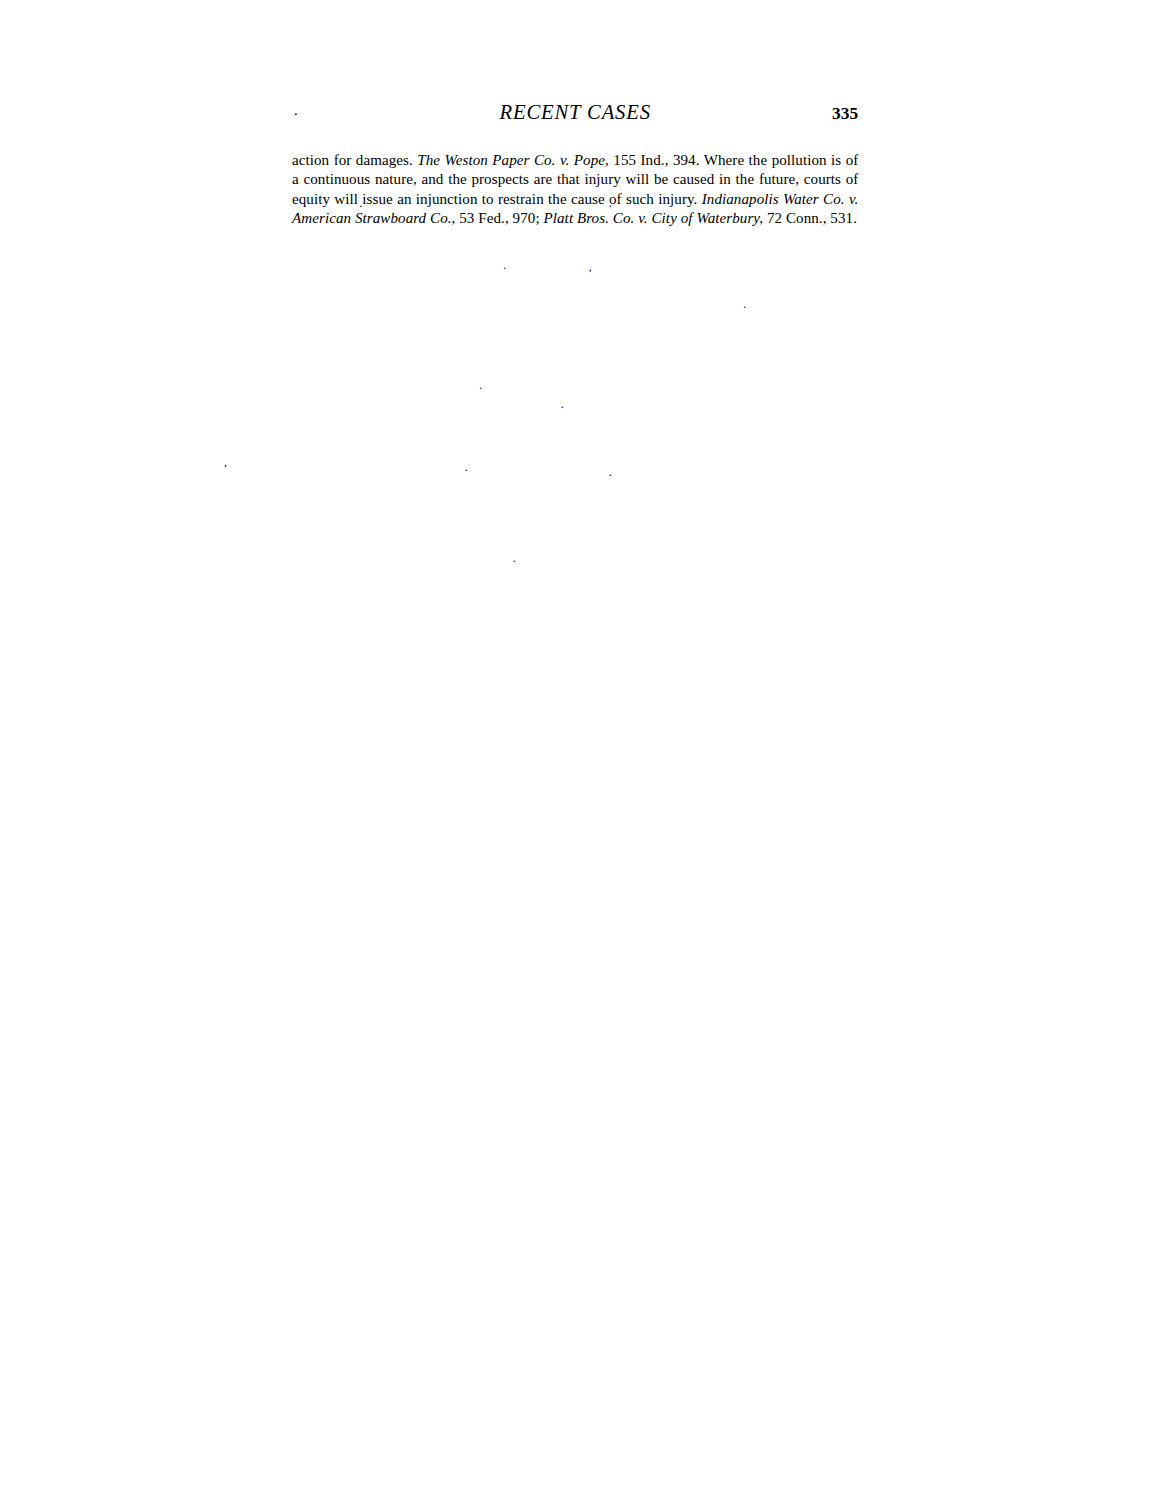. RECENT CASES 335
action for damages. The Weston Paper Co. v. Pope, 155 Ind., 394. Where the pollution is of a continuous nature, and the prospects are that injury will be caused in the future, courts of equity will issue an injunction to restrain the cause of such injury. Indianapolis Water Co. v. American Strawboard Co., 53 Fed., 970; Platt Bros. Co. v. City of Waterbury, 72 Conn., 531.
. . . , . . . , . . .